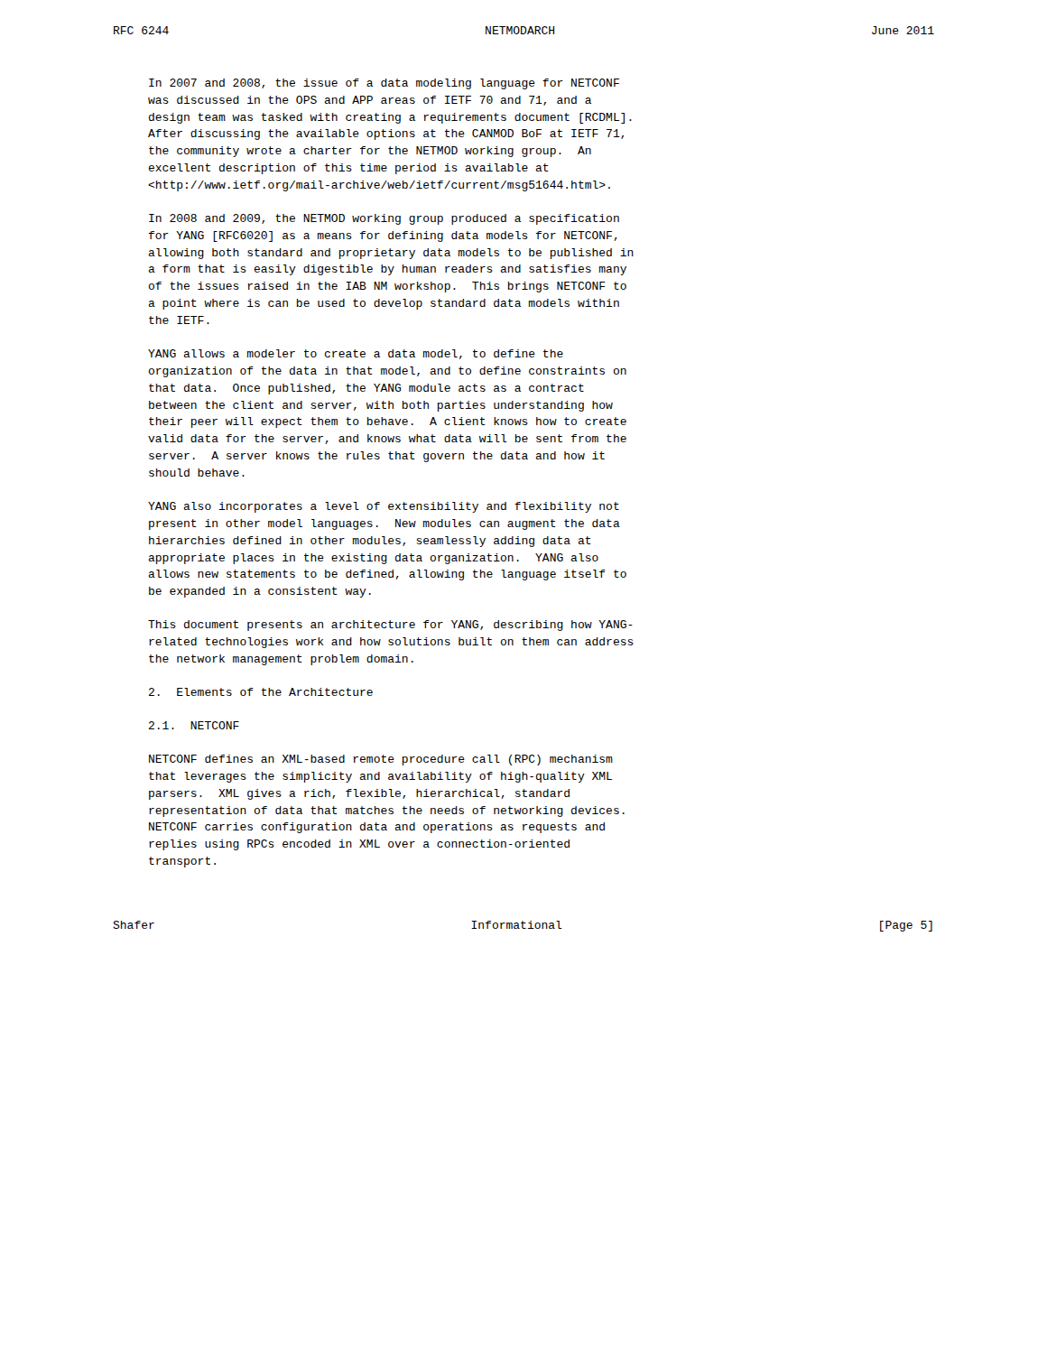RFC 6244 NETMODARCH June 2011
In 2007 and 2008, the issue of a data modeling language for NETCONF was discussed in the OPS and APP areas of IETF 70 and 71, and a design team was tasked with creating a requirements document [RCDML]. After discussing the available options at the CANMOD BoF at IETF 71, the community wrote a charter for the NETMOD working group. An excellent description of this time period is available at <http://www.ietf.org/mail-archive/web/ietf/current/msg51644.html>.
In 2008 and 2009, the NETMOD working group produced a specification for YANG [RFC6020] as a means for defining data models for NETCONF, allowing both standard and proprietary data models to be published in a form that is easily digestible by human readers and satisfies many of the issues raised in the IAB NM workshop. This brings NETCONF to a point where is can be used to develop standard data models within the IETF.
YANG allows a modeler to create a data model, to define the organization of the data in that model, and to define constraints on that data. Once published, the YANG module acts as a contract between the client and server, with both parties understanding how their peer will expect them to behave. A client knows how to create valid data for the server, and knows what data will be sent from the server. A server knows the rules that govern the data and how it should behave.
YANG also incorporates a level of extensibility and flexibility not present in other model languages. New modules can augment the data hierarchies defined in other modules, seamlessly adding data at appropriate places in the existing data organization. YANG also allows new statements to be defined, allowing the language itself to be expanded in a consistent way.
This document presents an architecture for YANG, describing how YANG- related technologies work and how solutions built on them can address the network management problem domain.
2. Elements of the Architecture
2.1. NETCONF
NETCONF defines an XML-based remote procedure call (RPC) mechanism that leverages the simplicity and availability of high-quality XML parsers. XML gives a rich, flexible, hierarchical, standard representation of data that matches the needs of networking devices. NETCONF carries configuration data and operations as requests and replies using RPCs encoded in XML over a connection-oriented transport.
Shafer Informational [Page 5]